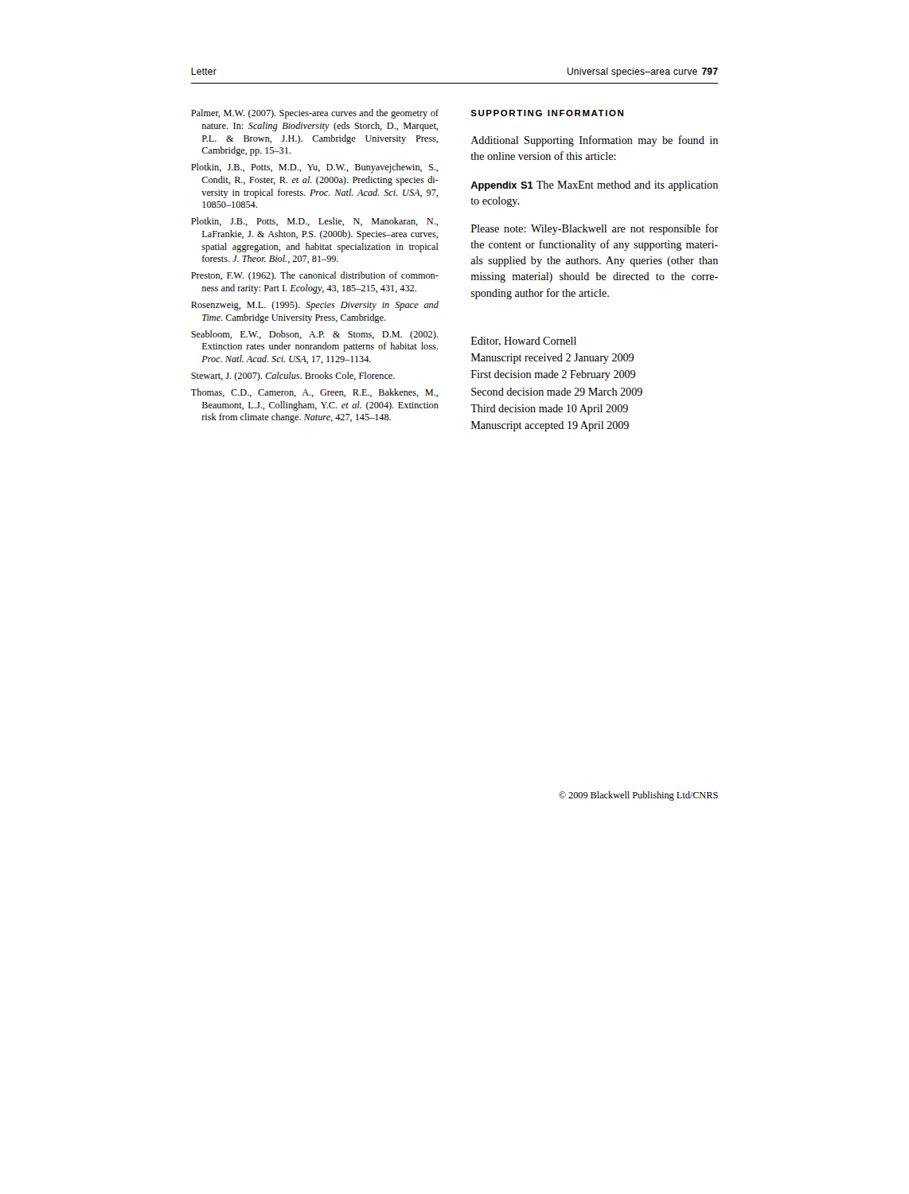Letter
Universal species–area curve 797
Palmer, M.W. (2007). Species-area curves and the geometry of nature. In: Scaling Biodiversity (eds Storch, D., Marquet, P.L. & Brown, J.H.). Cambridge University Press, Cambridge, pp. 15–31.
Plotkin, J.B., Potts, M.D., Yu, D.W., Bunyavejchewin, S., Condit, R., Foster, R. et al. (2000a). Predicting species diversity in tropical forests. Proc. Natl. Acad. Sci. USA, 97, 10850–10854.
Plotkin, J.B., Potts, M.D., Leslie, N, Manokaran, N., LaFrankie, J. & Ashton, P.S. (2000b). Species–area curves, spatial aggregation, and habitat specialization in tropical forests. J. Theor. Biol., 207, 81–99.
Preston, F.W. (1962). The canonical distribution of commonness and rarity: Part I. Ecology, 43, 185–215, 431, 432.
Rosenzweig, M.L. (1995). Species Diversity in Space and Time. Cambridge University Press, Cambridge.
Seabloom, E.W., Dobson, A.P. & Stoms, D.M. (2002). Extinction rates under nonrandom patterns of habitat loss. Proc. Natl. Acad. Sci. USA, 17, 1129–1134.
Stewart, J. (2007). Calculus. Brooks Cole, Florence.
Thomas, C.D., Cameron, A., Green, R.E., Bakkenes, M., Beaumont, L.J., Collingham, Y.C. et al. (2004). Extinction risk from climate change. Nature, 427, 145–148.
Supporting Information
Additional Supporting Information may be found in the online version of this article:
Appendix S1 The MaxEnt method and its application to ecology.
Please note: Wiley-Blackwell are not responsible for the content or functionality of any supporting materials supplied by the authors. Any queries (other than missing material) should be directed to the corresponding author for the article.
Editor, Howard Cornell
Manuscript received 2 January 2009
First decision made 2 February 2009
Second decision made 29 March 2009
Third decision made 10 April 2009
Manuscript accepted 19 April 2009
© 2009 Blackwell Publishing Ltd/CNRS